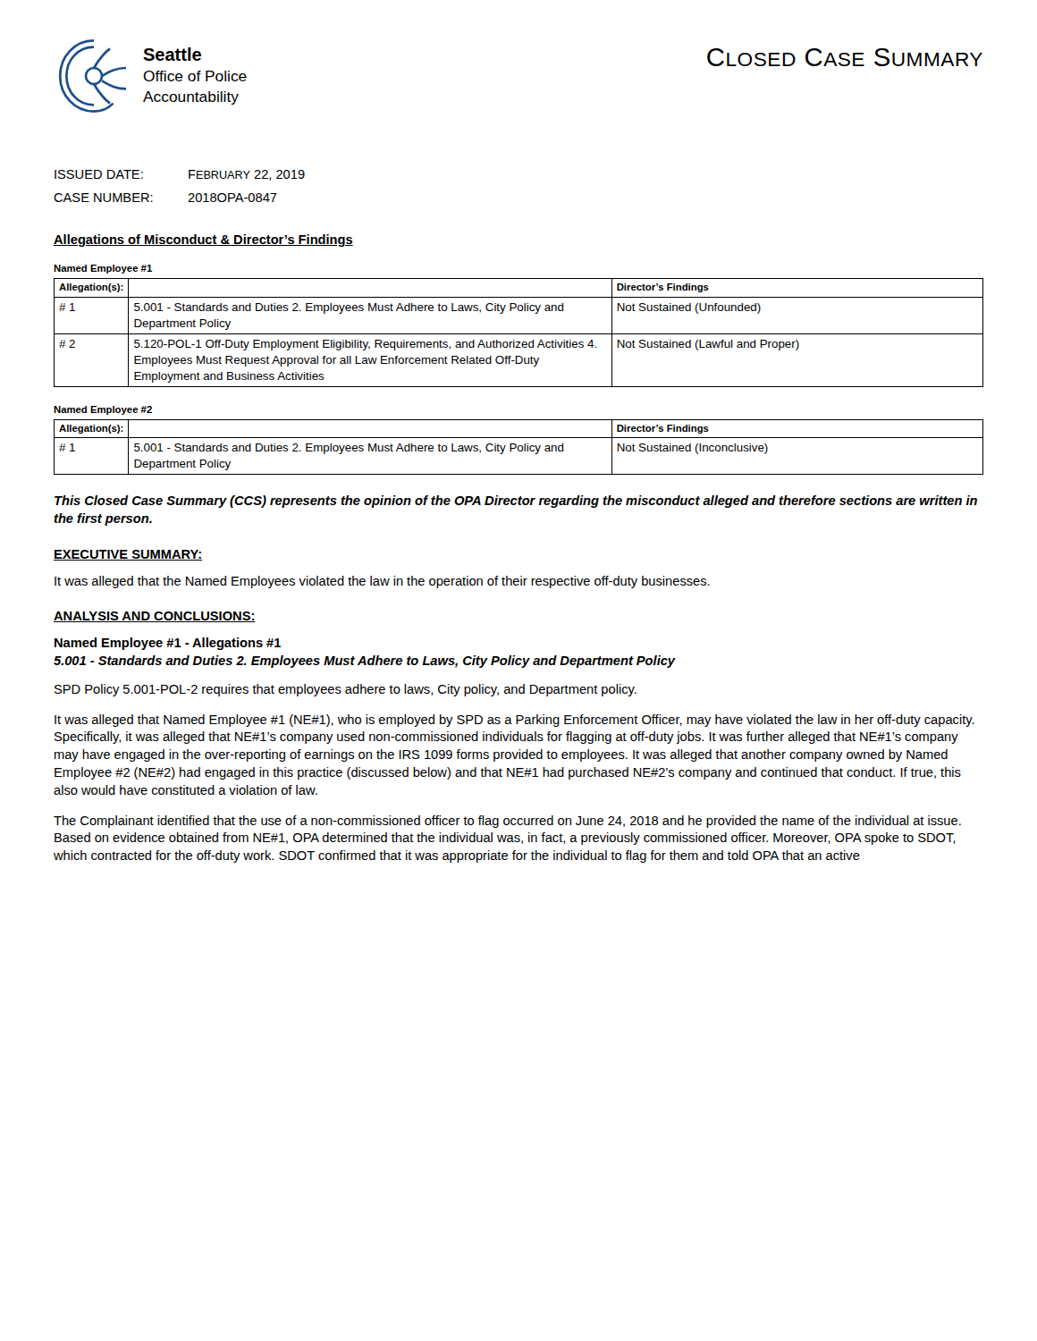Seattle
Office of Police
Accountability
CLOSED CASE SUMMARY
ISSUED DATE: FEBRUARY 22, 2019
CASE NUMBER: 2018OPA-0847
Allegations of Misconduct & Director’s Findings
Named Employee #1
| Allegation(s): | | Director’s Findings |
| --- | --- | --- |
| # 1 | 5.001 - Standards and Duties 2. Employees Must Adhere to Laws, City Policy and Department Policy | Not Sustained (Unfounded) |
| # 2 | 5.120-POL-1 Off-Duty Employment Eligibility, Requirements, and Authorized Activities 4. Employees Must Request Approval for all Law Enforcement Related Off-Duty Employment and Business Activities | Not Sustained (Lawful and Proper) |
Named Employee #2
| Allegation(s): | | Director’s Findings |
| --- | --- | --- |
| # 1 | 5.001 - Standards and Duties 2. Employees Must Adhere to Laws, City Policy and Department Policy | Not Sustained (Inconclusive) |
This Closed Case Summary (CCS) represents the opinion of the OPA Director regarding the misconduct alleged and therefore sections are written in the first person.
EXECUTIVE SUMMARY:
It was alleged that the Named Employees violated the law in the operation of their respective off-duty businesses.
ANALYSIS AND CONCLUSIONS:
Named Employee #1 - Allegations #1
5.001 - Standards and Duties 2. Employees Must Adhere to Laws, City Policy and Department Policy
SPD Policy 5.001-POL-2 requires that employees adhere to laws, City policy, and Department policy.
It was alleged that Named Employee #1 (NE#1), who is employed by SPD as a Parking Enforcement Officer, may have violated the law in her off-duty capacity. Specifically, it was alleged that NE#1’s company used non-commissioned individuals for flagging at off-duty jobs. It was further alleged that NE#1’s company may have engaged in the over-reporting of earnings on the IRS 1099 forms provided to employees. It was alleged that another company owned by Named Employee #2 (NE#2) had engaged in this practice (discussed below) and that NE#1 had purchased NE#2’s company and continued that conduct. If true, this also would have constituted a violation of law.
The Complainant identified that the use of a non-commissioned officer to flag occurred on June 24, 2018 and he provided the name of the individual at issue. Based on evidence obtained from NE#1, OPA determined that the individual was, in fact, a previously commissioned officer. Moreover, OPA spoke to SDOT, which contracted for the off-duty work. SDOT confirmed that it was appropriate for the individual to flag for them and told OPA that an active